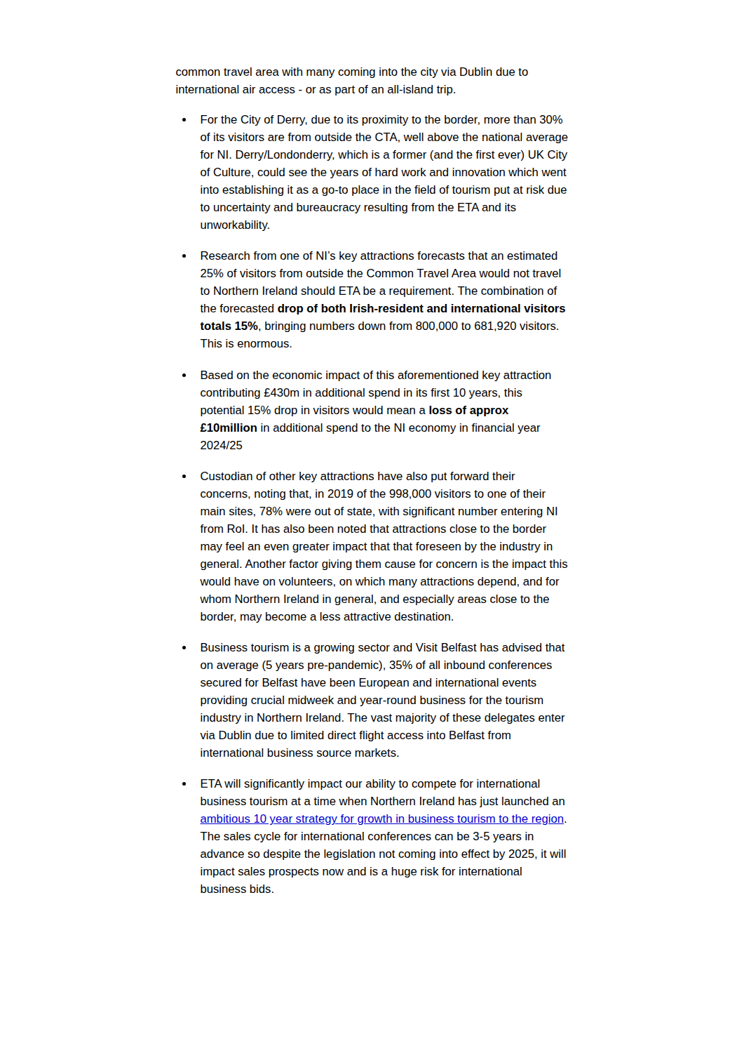common travel area with many coming into the city via Dublin due to international air access - or as part of an all-island trip.
For the City of Derry, due to its proximity to the border, more than 30% of its visitors are from outside the CTA, well above the national average for NI. Derry/Londonderry, which is a former (and the first ever) UK City of Culture, could see the years of hard work and innovation which went into establishing it as a go-to place in the field of tourism put at risk due to uncertainty and bureaucracy resulting from the ETA and its unworkability.
Research from one of NI’s key attractions forecasts that an estimated 25% of visitors from outside the Common Travel Area would not travel to Northern Ireland should ETA be a requirement. The combination of the forecasted drop of both Irish-resident and international visitors totals 15%, bringing numbers down from 800,000 to 681,920 visitors. This is enormous.
Based on the economic impact of this aforementioned key attraction contributing £430m in additional spend in its first 10 years, this potential 15% drop in visitors would mean a loss of approx £10million in additional spend to the NI economy in financial year 2024/25
Custodian of other key attractions have also put forward their concerns, noting that, in 2019 of the 998,000 visitors to one of their main sites, 78% were out of state, with significant number entering NI from RoI. It has also been noted that attractions close to the border may feel an even greater impact that that foreseen by the industry in general. Another factor giving them cause for concern is the impact this would have on volunteers, on which many attractions depend, and for whom Northern Ireland in general, and especially areas close to the border, may become a less attractive destination.
Business tourism is a growing sector and Visit Belfast has advised that on average (5 years pre-pandemic), 35% of all inbound conferences secured for Belfast have been European and international events providing crucial midweek and year-round business for the tourism industry in Northern Ireland. The vast majority of these delegates enter via Dublin due to limited direct flight access into Belfast from international business source markets.
ETA will significantly impact our ability to compete for international business tourism at a time when Northern Ireland has just launched an ambitious 10 year strategy for growth in business tourism to the region. The sales cycle for international conferences can be 3-5 years in advance so despite the legislation not coming into effect by 2025, it will impact sales prospects now and is a huge risk for international business bids.